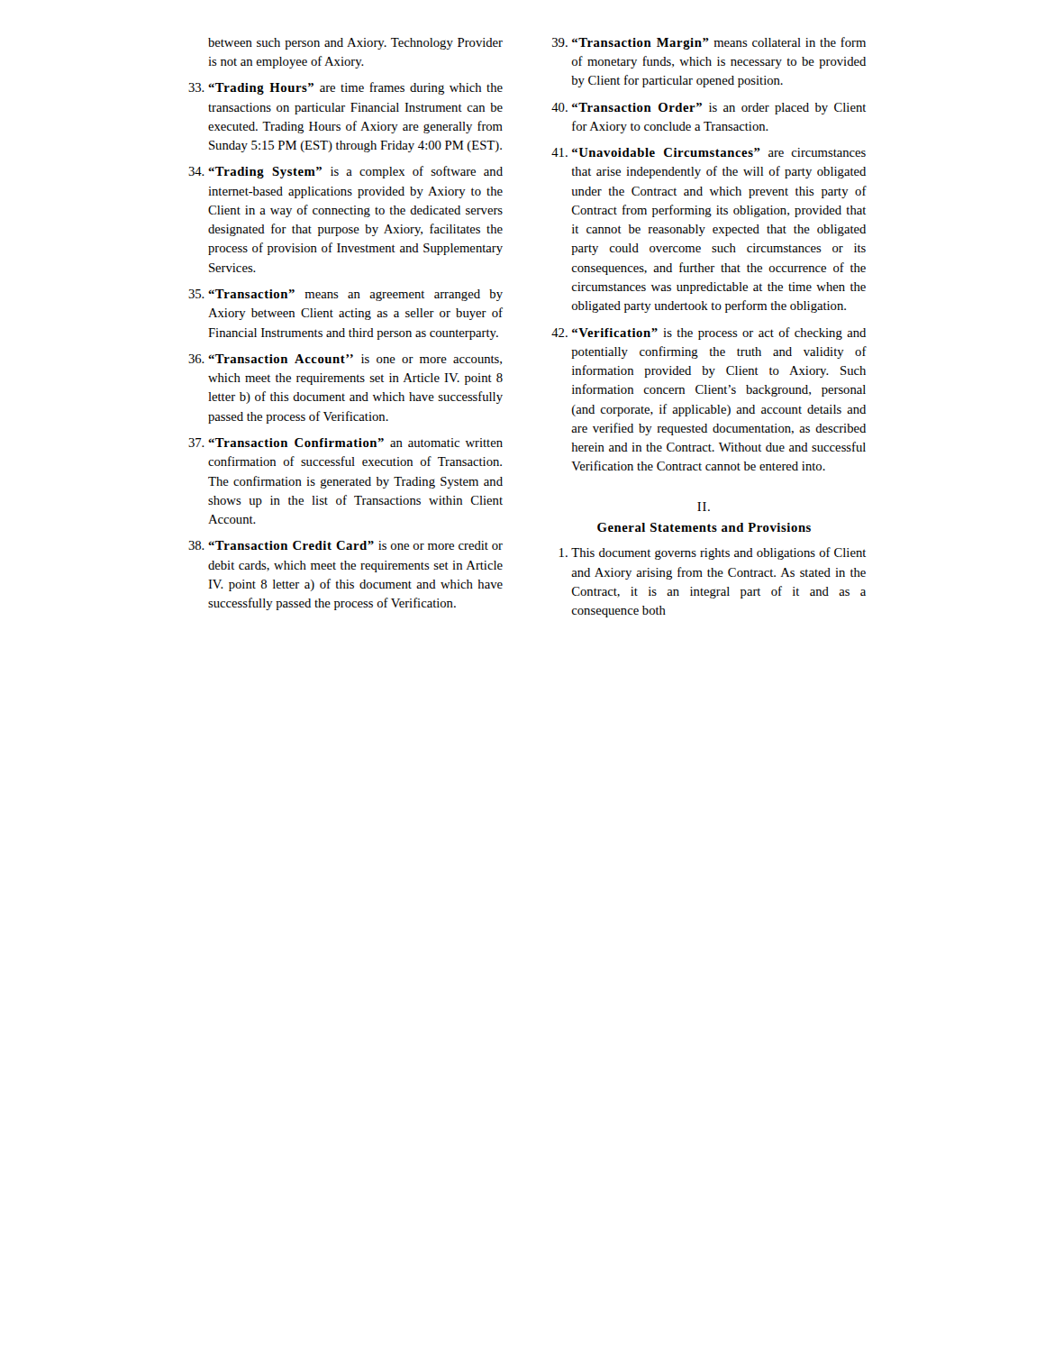between such person and Axiory. Technology Provider is not an employee of Axiory.
“Trading Hours” are time frames during which the transactions on particular Financial Instrument can be executed. Trading Hours of Axiory are generally from Sunday 5:15 PM (EST) through Friday 4:00 PM (EST).
“Trading System” is a complex of software and internet-based applications provided by Axiory to the Client in a way of connecting to the dedicated servers designated for that purpose by Axiory, facilitates the process of provision of Investment and Supplementary Services.
“Transaction” means an agreement arranged by Axiory between Client acting as a seller or buyer of Financial Instruments and third person as counterparty.
“Transaction Account’’ is one or more accounts, which meet the requirements set in Article IV. point 8 letter b) of this document and which have successfully passed the process of Verification.
“Transaction Confirmation” an automatic written confirmation of successful execution of Transaction. The confirmation is generated by Trading System and shows up in the list of Transactions within Client Account.
“Transaction Credit Card” is one or more credit or debit cards, which meet the requirements set in Article IV. point 8 letter a) of this document and which have successfully passed the process of Verification.
“Transaction Margin” means collateral in the form of monetary funds, which is necessary to be provided by Client for particular opened position.
“Transaction Order” is an order placed by Client for Axiory to conclude a Transaction.
“Unavoidable Circumstances” are circumstances that arise independently of the will of party obligated under the Contract and which prevent this party of Contract from performing its obligation, provided that it cannot be reasonably expected that the obligated party could overcome such circumstances or its consequences, and further that the occurrence of the circumstances was unpredictable at the time when the obligated party undertook to perform the obligation.
“Verification” is the process or act of checking and potentially confirming the truth and validity of information provided by Client to Axiory. Such information concern Client’s background, personal (and corporate, if applicable) and account details and are verified by requested documentation, as described herein and in the Contract. Without due and successful Verification the Contract cannot be entered into.
II.
General Statements and Provisions
This document governs rights and obligations of Client and Axiory arising from the Contract. As stated in the Contract, it is an integral part of it and as a consequence both